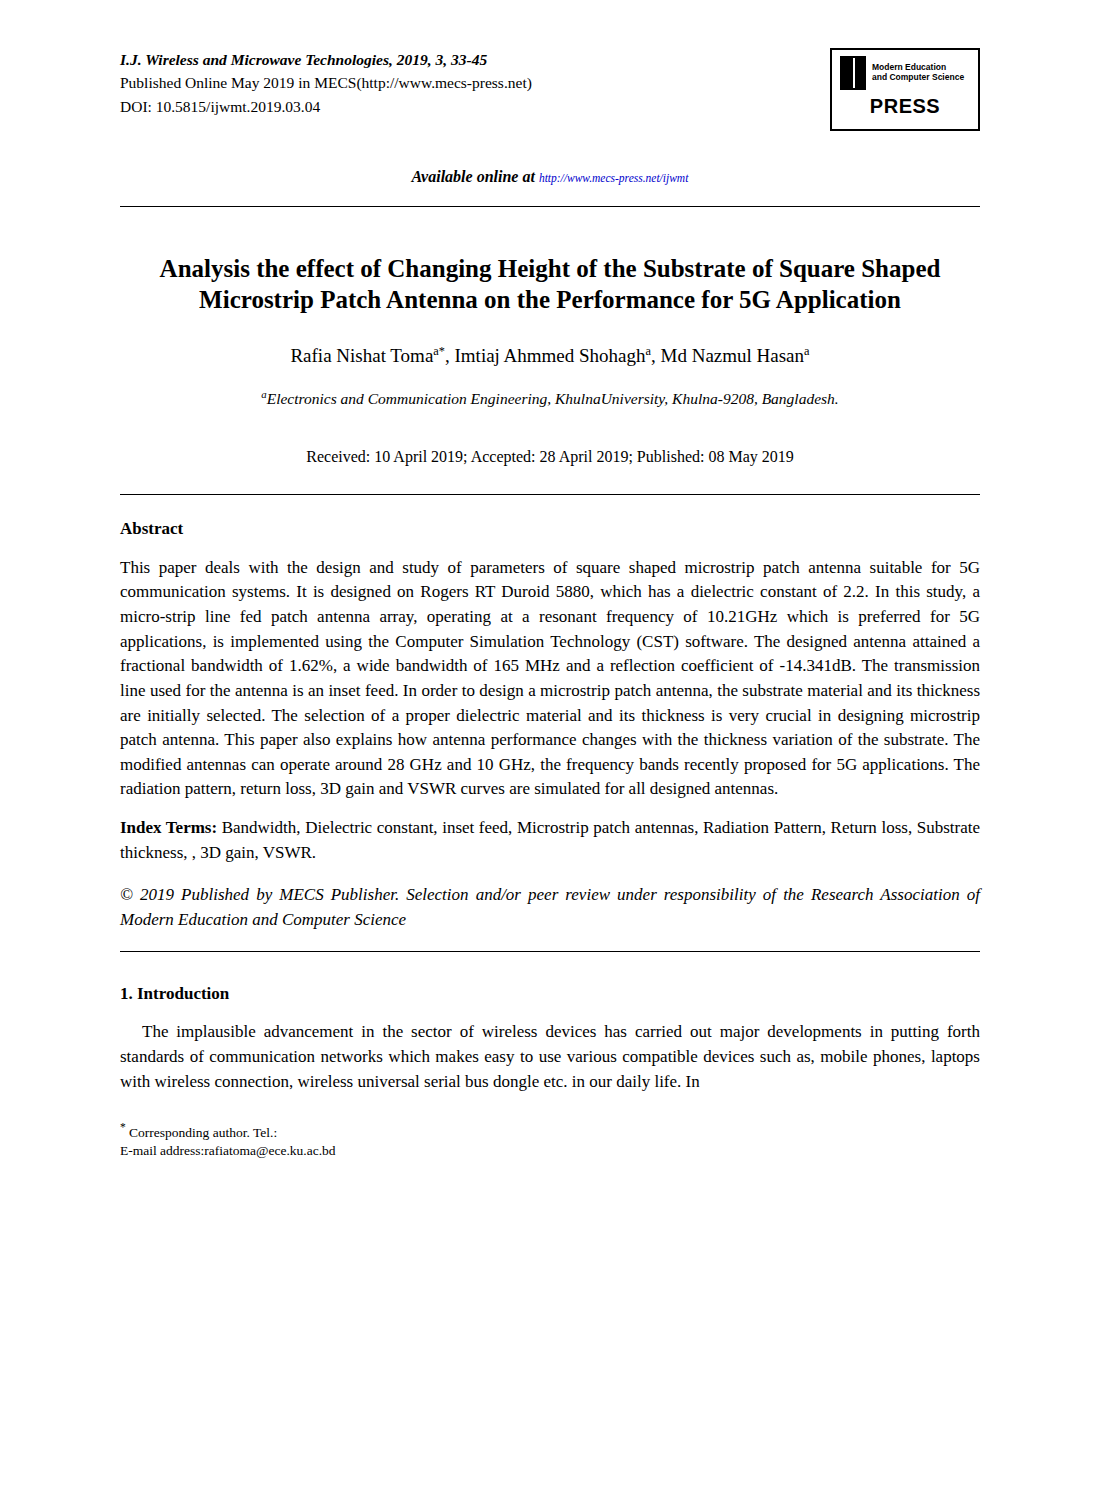I.J. Wireless and Microwave Technologies, 2019, 3, 33-45
Published Online May 2019 in MECS(http://www.mecs-press.net)
DOI: 10.5815/ijwmt.2019.03.04
Modern Education
and Computer Science
PRESS
Available online at http://www.mecs-press.net/ijwmt
Analysis the effect of Changing Height of the Substrate of Square Shaped Microstrip Patch Antenna on the Performance for 5G Application
Rafia Nishat Tomaa*, Imtiaj Ahmmed Shohagha, Md Nazmul Hasana
aElectronics and Communication Engineering, KhulnaUniversity, Khulna-9208, Bangladesh.
Received: 10 April 2019; Accepted: 28 April 2019; Published: 08 May 2019
Abstract
This paper deals with the design and study of parameters of square shaped microstrip patch antenna suitable for 5G communication systems. It is designed on Rogers RT Duroid 5880, which has a dielectric constant of 2.2. In this study, a micro-strip line fed patch antenna array, operating at a resonant frequency of 10.21GHz which is preferred for 5G applications, is implemented using the Computer Simulation Technology (CST) software. The designed antenna attained a fractional bandwidth of 1.62%, a wide bandwidth of 165 MHz and a reflection coefficient of -14.341dB. The transmission line used for the antenna is an inset feed. In order to design a microstrip patch antenna, the substrate material and its thickness are initially selected. The selection of a proper dielectric material and its thickness is very crucial in designing microstrip patch antenna. This paper also explains how antenna performance changes with the thickness variation of the substrate. The modified antennas can operate around 28 GHz and 10 GHz, the frequency bands recently proposed for 5G applications. The radiation pattern, return loss, 3D gain and VSWR curves are simulated for all designed antennas.
Index Terms: Bandwidth, Dielectric constant, inset feed, Microstrip patch antennas, Radiation Pattern, Return loss, Substrate thickness, , 3D gain, VSWR.
© 2019 Published by MECS Publisher. Selection and/or peer review under responsibility of the Research Association of Modern Education and Computer Science
1. Introduction
The implausible advancement in the sector of wireless devices has carried out major developments in putting forth standards of communication networks which makes easy to use various compatible devices such as, mobile phones, laptops with wireless connection, wireless universal serial bus dongle etc. in our daily life. In
* Corresponding author. Tel.:
E-mail address:rafiatoma@ece.ku.ac.bd